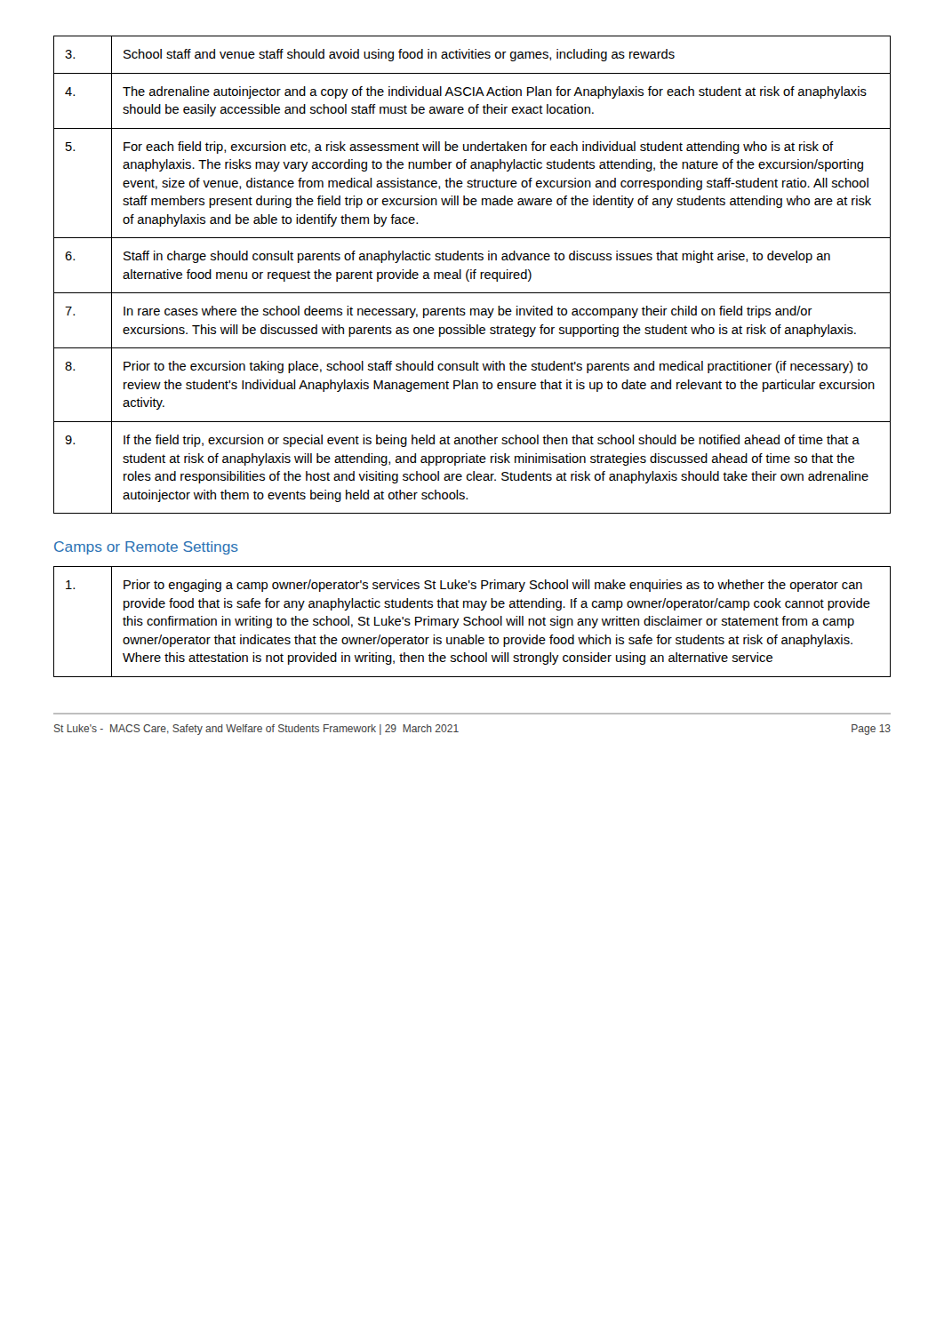| 3. | School staff and venue staff should avoid using food in activities or games, including as rewards |
| 4. | The adrenaline autoinjector and a copy of the individual ASCIA Action Plan for Anaphylaxis for each student at risk of anaphylaxis should be easily accessible and school staff must be aware of their exact location. |
| 5. | For each field trip, excursion etc, a risk assessment will be undertaken for each individual student attending who is at risk of anaphylaxis. The risks may vary according to the number of anaphylactic students attending, the nature of the excursion/sporting event, size of venue, distance from medical assistance, the structure of excursion and corresponding staff-student ratio. All school staff members present during the field trip or excursion will be made aware of the identity of any students attending who are at risk of anaphylaxis and be able to identify them by face. |
| 6. | Staff in charge should consult parents of anaphylactic students in advance to discuss issues that might arise, to develop an alternative food menu or request the parent provide a meal (if required) |
| 7. | In rare cases where the school deems it necessary, parents may be invited to accompany their child on field trips and/or excursions. This will be discussed with parents as one possible strategy for supporting the student who is at risk of anaphylaxis. |
| 8. | Prior to the excursion taking place, school staff should consult with the student's parents and medical practitioner (if necessary) to review the student's Individual Anaphylaxis Management Plan to ensure that it is up to date and relevant to the particular excursion activity. |
| 9. | If the field trip, excursion or special event is being held at another school then that school should be notified ahead of time that a student at risk of anaphylaxis will be attending, and appropriate risk minimisation strategies discussed ahead of time so that the roles and responsibilities of the host and visiting school are clear. Students at risk of anaphylaxis should take their own adrenaline autoinjector with them to events being held at other schools. |
Camps or Remote Settings
| 1. | Prior to engaging a camp owner/operator's services St Luke's Primary School will make enquiries as to whether the operator can provide food that is safe for any anaphylactic students that may be attending. If a camp owner/operator/camp cook cannot provide this confirmation in writing to the school, St Luke's Primary School will not sign any written disclaimer or statement from a camp owner/operator that indicates that the owner/operator is unable to provide food which is safe for students at risk of anaphylaxis. Where this attestation is not provided in writing, then the school will strongly consider using an alternative service |
St Luke's - MACS Care, Safety and Welfare of Students Framework | 29 March 2021 Page 13